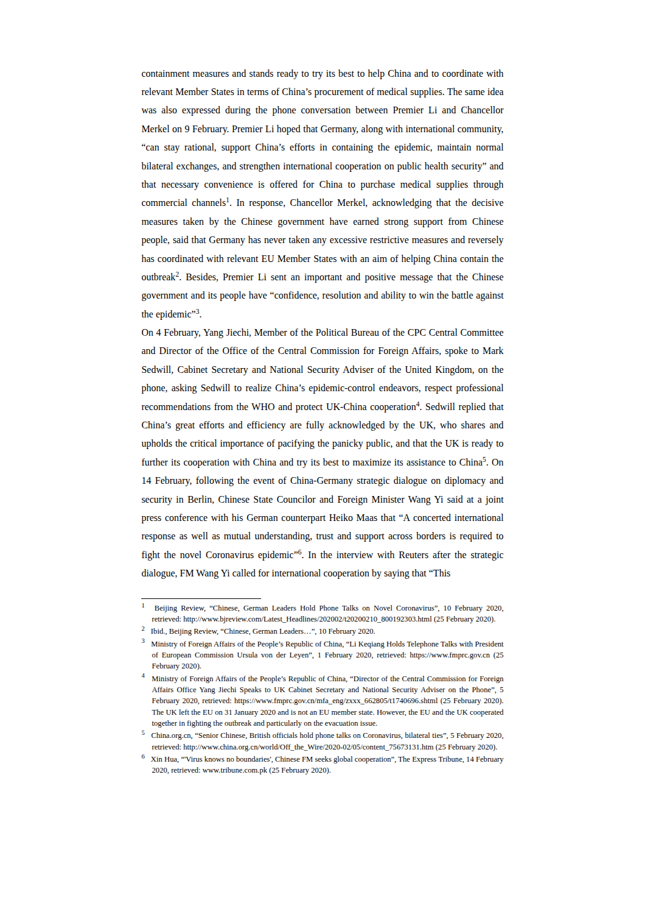containment measures and stands ready to try its best to help China and to coordinate with relevant Member States in terms of China’s procurement of medical supplies. The same idea was also expressed during the phone conversation between Premier Li and Chancellor Merkel on 9 February. Premier Li hoped that Germany, along with international community, “can stay rational, support China’s efforts in containing the epidemic, maintain normal bilateral exchanges, and strengthen international cooperation on public health security” and that necessary convenience is offered for China to purchase medical supplies through commercial channels1. In response, Chancellor Merkel, acknowledging that the decisive measures taken by the Chinese government have earned strong support from Chinese people, said that Germany has never taken any excessive restrictive measures and reversely has coordinated with relevant EU Member States with an aim of helping China contain the outbreak2. Besides, Premier Li sent an important and positive message that the Chinese government and its people have “confidence, resolution and ability to win the battle against the epidemic”3.
On 4 February, Yang Jiechi, Member of the Political Bureau of the CPC Central Committee and Director of the Office of the Central Commission for Foreign Affairs, spoke to Mark Sedwill, Cabinet Secretary and National Security Adviser of the United Kingdom, on the phone, asking Sedwill to realize China’s epidemic-control endeavors, respect professional recommendations from the WHO and protect UK-China cooperation4. Sedwill replied that China’s great efforts and efficiency are fully acknowledged by the UK, who shares and upholds the critical importance of pacifying the panicky public, and that the UK is ready to further its cooperation with China and try its best to maximize its assistance to China5. On 14 February, following the event of China-Germany strategic dialogue on diplomacy and security in Berlin, Chinese State Councilor and Foreign Minister Wang Yi said at a joint press conference with his German counterpart Heiko Maas that “A concerted international response as well as mutual understanding, trust and support across borders is required to fight the novel Coronavirus epidemic”6. In the interview with Reuters after the strategic dialogue, FM Wang Yi called for international cooperation by saying that “This
1 Beijing Review, “Chinese, German Leaders Hold Phone Talks on Novel Coronavirus”, 10 February 2020, retrieved: http://www.bjreview.com/Latest_Headlines/202002/t20200210_800192303.html (25 February 2020).
2 Ibid., Beijing Review, “Chinese, German Leaders…”, 10 February 2020.
3 Ministry of Foreign Affairs of the People’s Republic of China, “Li Keqiang Holds Telephone Talks with President of European Commission Ursula von der Leyen”, 1 February 2020, retrieved: https://www.fmprc.gov.cn (25 February 2020).
4 Ministry of Foreign Affairs of the People’s Republic of China, “Director of the Central Commission for Foreign Affairs Office Yang Jiechi Speaks to UK Cabinet Secretary and National Security Adviser on the Phone”, 5 February 2020, retrieved: https://www.fmprc.gov.cn/mfa_eng/zxxx_662805/t1740696.shtml (25 February 2020). The UK left the EU on 31 January 2020 and is not an EU member state. However, the EU and the UK cooperated together in fighting the outbreak and particularly on the evacuation issue.
5 China.org.cn, “Senior Chinese, British officials hold phone talks on Coronavirus, bilateral ties”, 5 February 2020, retrieved: http://www.china.org.cn/world/Off_the_Wire/2020-02/05/content_75673131.htm (25 February 2020).
6 Xin Hua, “'Virus knows no boundaries', Chinese FM seeks global cooperation”, The Express Tribune, 14 February 2020, retrieved: www.tribune.com.pk (25 February 2020).